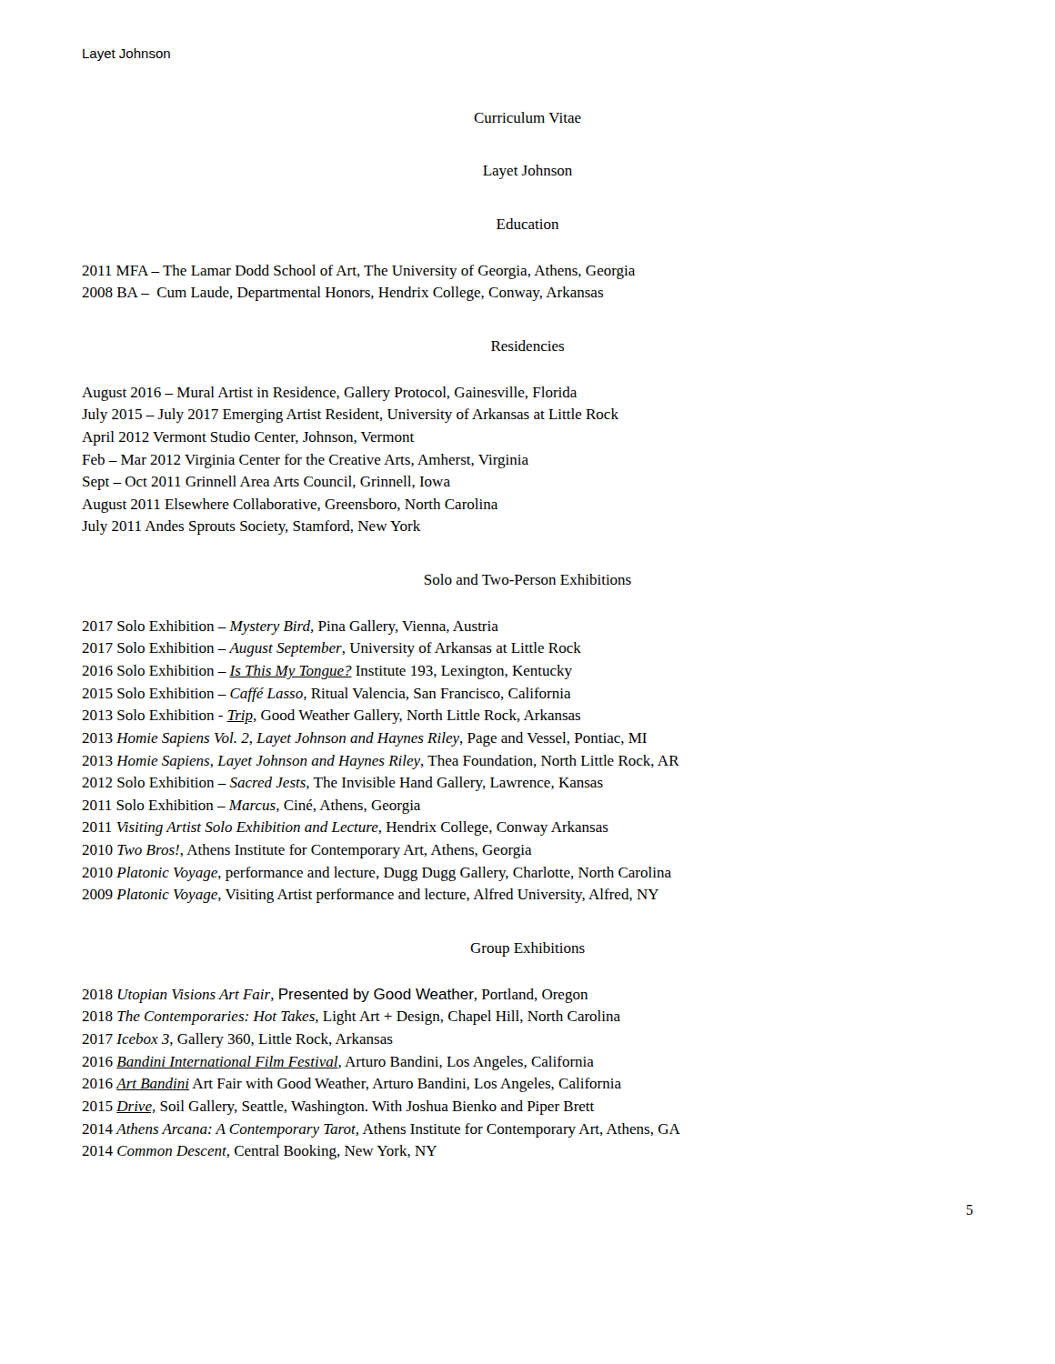Layet Johnson
Curriculum Vitae
Layet Johnson
Education
2011 MFA – The Lamar Dodd School of Art, The University of Georgia, Athens, Georgia
2008 BA – Cum Laude, Departmental Honors, Hendrix College, Conway, Arkansas
Residencies
August 2016 – Mural Artist in Residence, Gallery Protocol, Gainesville, Florida
July 2015 – July 2017 Emerging Artist Resident, University of Arkansas at Little Rock
April 2012 Vermont Studio Center, Johnson, Vermont
Feb – Mar 2012 Virginia Center for the Creative Arts, Amherst, Virginia
Sept – Oct 2011 Grinnell Area Arts Council, Grinnell, Iowa
August 2011 Elsewhere Collaborative, Greensboro, North Carolina
July 2011 Andes Sprouts Society, Stamford, New York
Solo and Two-Person Exhibitions
2017 Solo Exhibition – Mystery Bird, Pina Gallery, Vienna, Austria
2017 Solo Exhibition – August September, University of Arkansas at Little Rock
2016 Solo Exhibition – Is This My Tongue? Institute 193, Lexington, Kentucky
2015 Solo Exhibition – Caffé Lasso, Ritual Valencia, San Francisco, California
2013 Solo Exhibition - Trip, Good Weather Gallery, North Little Rock, Arkansas
2013 Homie Sapiens Vol. 2, Layet Johnson and Haynes Riley, Page and Vessel, Pontiac, MI
2013 Homie Sapiens, Layet Johnson and Haynes Riley, Thea Foundation, North Little Rock, AR
2012 Solo Exhibition – Sacred Jests, The Invisible Hand Gallery, Lawrence, Kansas
2011 Solo Exhibition – Marcus, Ciné, Athens, Georgia
2011 Visiting Artist Solo Exhibition and Lecture, Hendrix College, Conway Arkansas
2010 Two Bros!, Athens Institute for Contemporary Art, Athens, Georgia
2010 Platonic Voyage, performance and lecture, Dugg Dugg Gallery, Charlotte, North Carolina
2009 Platonic Voyage, Visiting Artist performance and lecture, Alfred University, Alfred, NY
Group Exhibitions
2018 Utopian Visions Art Fair, Presented by Good Weather, Portland, Oregon
2018 The Contemporaries: Hot Takes, Light Art + Design, Chapel Hill, North Carolina
2017 Icebox 3, Gallery 360, Little Rock, Arkansas
2016 Bandini International Film Festival, Arturo Bandini, Los Angeles, California
2016 Art Bandini Art Fair with Good Weather, Arturo Bandini, Los Angeles, California
2015 Drive, Soil Gallery, Seattle, Washington. With Joshua Bienko and Piper Brett
2014 Athens Arcana: A Contemporary Tarot, Athens Institute for Contemporary Art, Athens, GA
2014 Common Descent, Central Booking, New York, NY
5